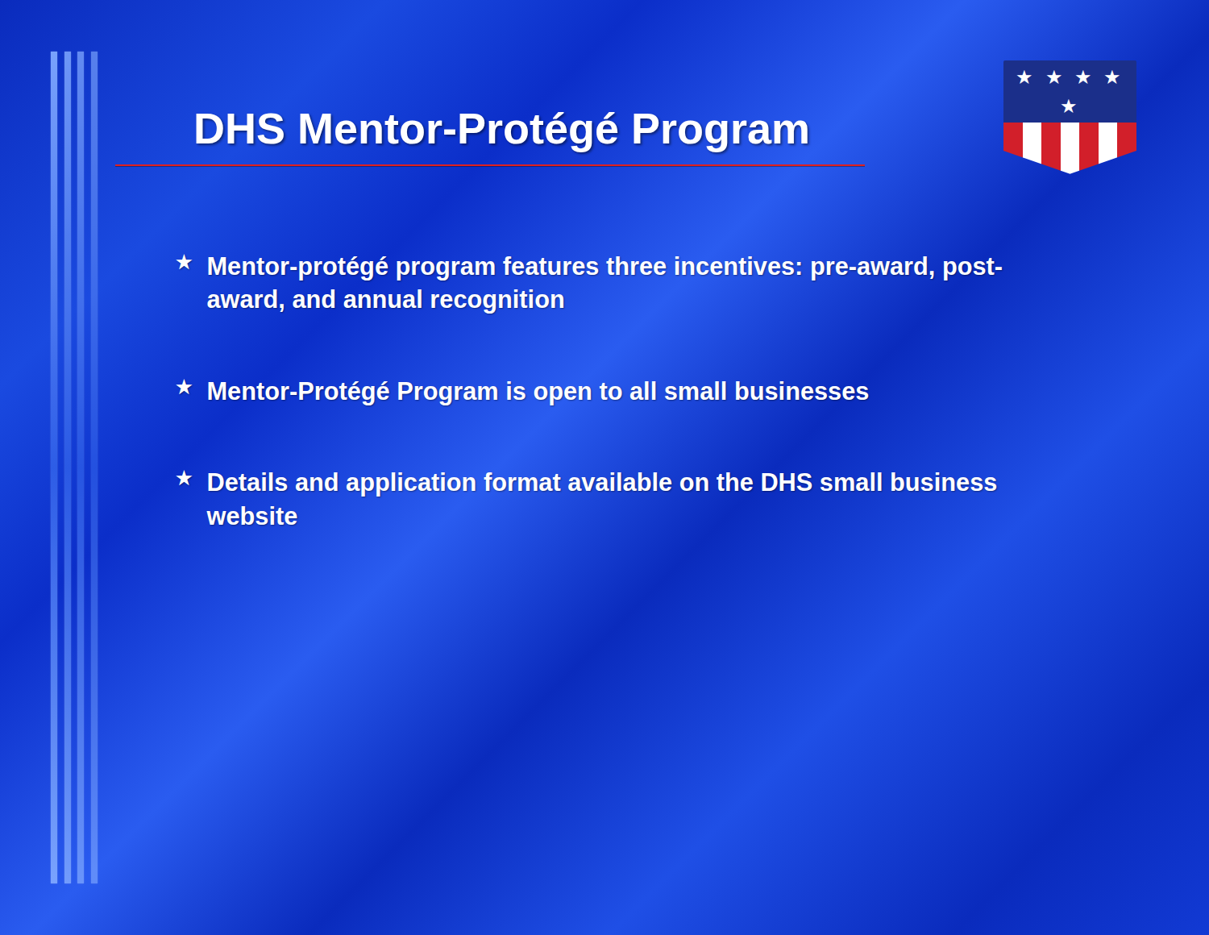★ ★ ★ ★ ★
DHS Mentor-Protégé Program
Mentor-protégé program features three incentives: pre-award, post-award, and annual recognition
Mentor-Protégé Program is open to all small businesses
Details and application format available on the DHS small business website